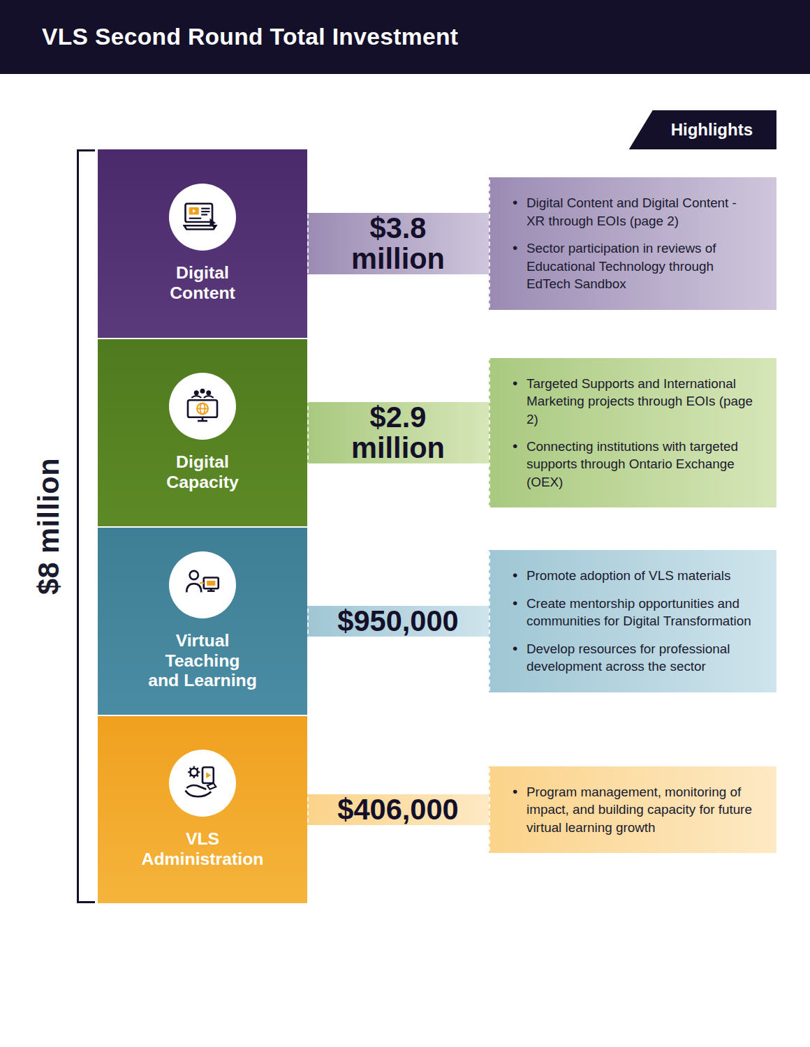VLS Second Round Total Investment
Highlights
$8 million
Digital
Content
$3.8
million
Digital Content and Digital Content - XR through EOIs (page 2)
Sector participation in reviews of Educational Technology through EdTech Sandbox
Digital
Capacity
$2.9
million
Targeted Supports and International Marketing projects through EOIs (page 2)
Connecting institutions with targeted supports through Ontario Exchange (OEX)
Virtual
Teaching
and Learning
$950,000
Promote adoption of VLS materials
Create mentorship opportunities and communities for Digital Transformation
Develop resources for professional development across the sector
VLS
Administration
$406,000
Program management, monitoring of impact, and building capacity for future virtual learning growth